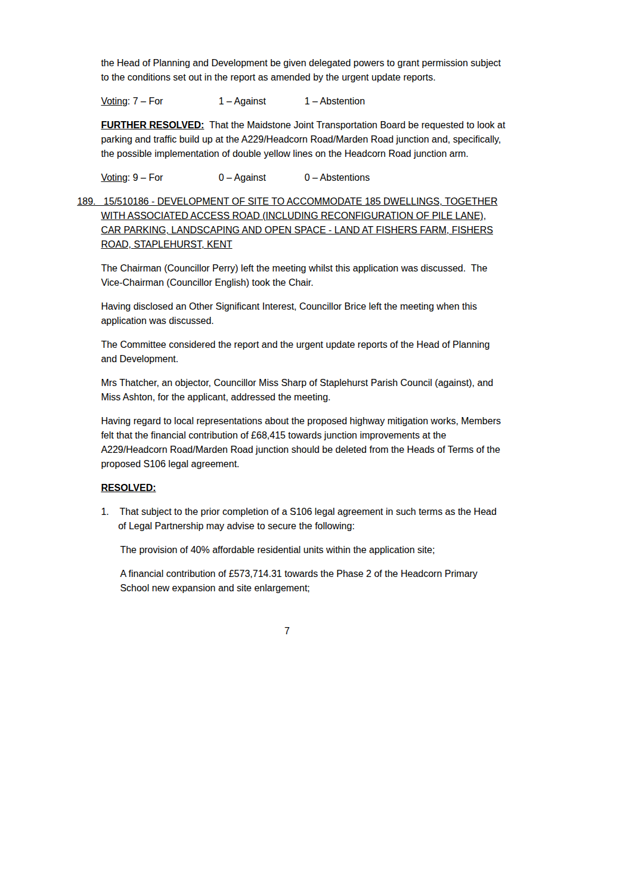the Head of Planning and Development be given delegated powers to grant permission subject to the conditions set out in the report as amended by the urgent update reports.
Voting: 7 – For 1 – Against 1 – Abstention
FURTHER RESOLVED: That the Maidstone Joint Transportation Board be requested to look at parking and traffic build up at the A229/Headcorn Road/Marden Road junction and, specifically, the possible implementation of double yellow lines on the Headcorn Road junction arm.
Voting: 9 – For 0 – Against 0 – Abstentions
189. 15/510186 - DEVELOPMENT OF SITE TO ACCOMMODATE 185 DWELLINGS, TOGETHER WITH ASSOCIATED ACCESS ROAD (INCLUDING RECONFIGURATION OF PILE LANE), CAR PARKING, LANDSCAPING AND OPEN SPACE - LAND AT FISHERS FARM, FISHERS ROAD, STAPLEHURST, KENT
The Chairman (Councillor Perry) left the meeting whilst this application was discussed. The Vice-Chairman (Councillor English) took the Chair.
Having disclosed an Other Significant Interest, Councillor Brice left the meeting when this application was discussed.
The Committee considered the report and the urgent update reports of the Head of Planning and Development.
Mrs Thatcher, an objector, Councillor Miss Sharp of Staplehurst Parish Council (against), and Miss Ashton, for the applicant, addressed the meeting.
Having regard to local representations about the proposed highway mitigation works, Members felt that the financial contribution of £68,415 towards junction improvements at the A229/Headcorn Road/Marden Road junction should be deleted from the Heads of Terms of the proposed S106 legal agreement.
RESOLVED:
1. That subject to the prior completion of a S106 legal agreement in such terms as the Head of Legal Partnership may advise to secure the following:
The provision of 40% affordable residential units within the application site;
A financial contribution of £573,714.31 towards the Phase 2 of the Headcorn Primary School new expansion and site enlargement;
7